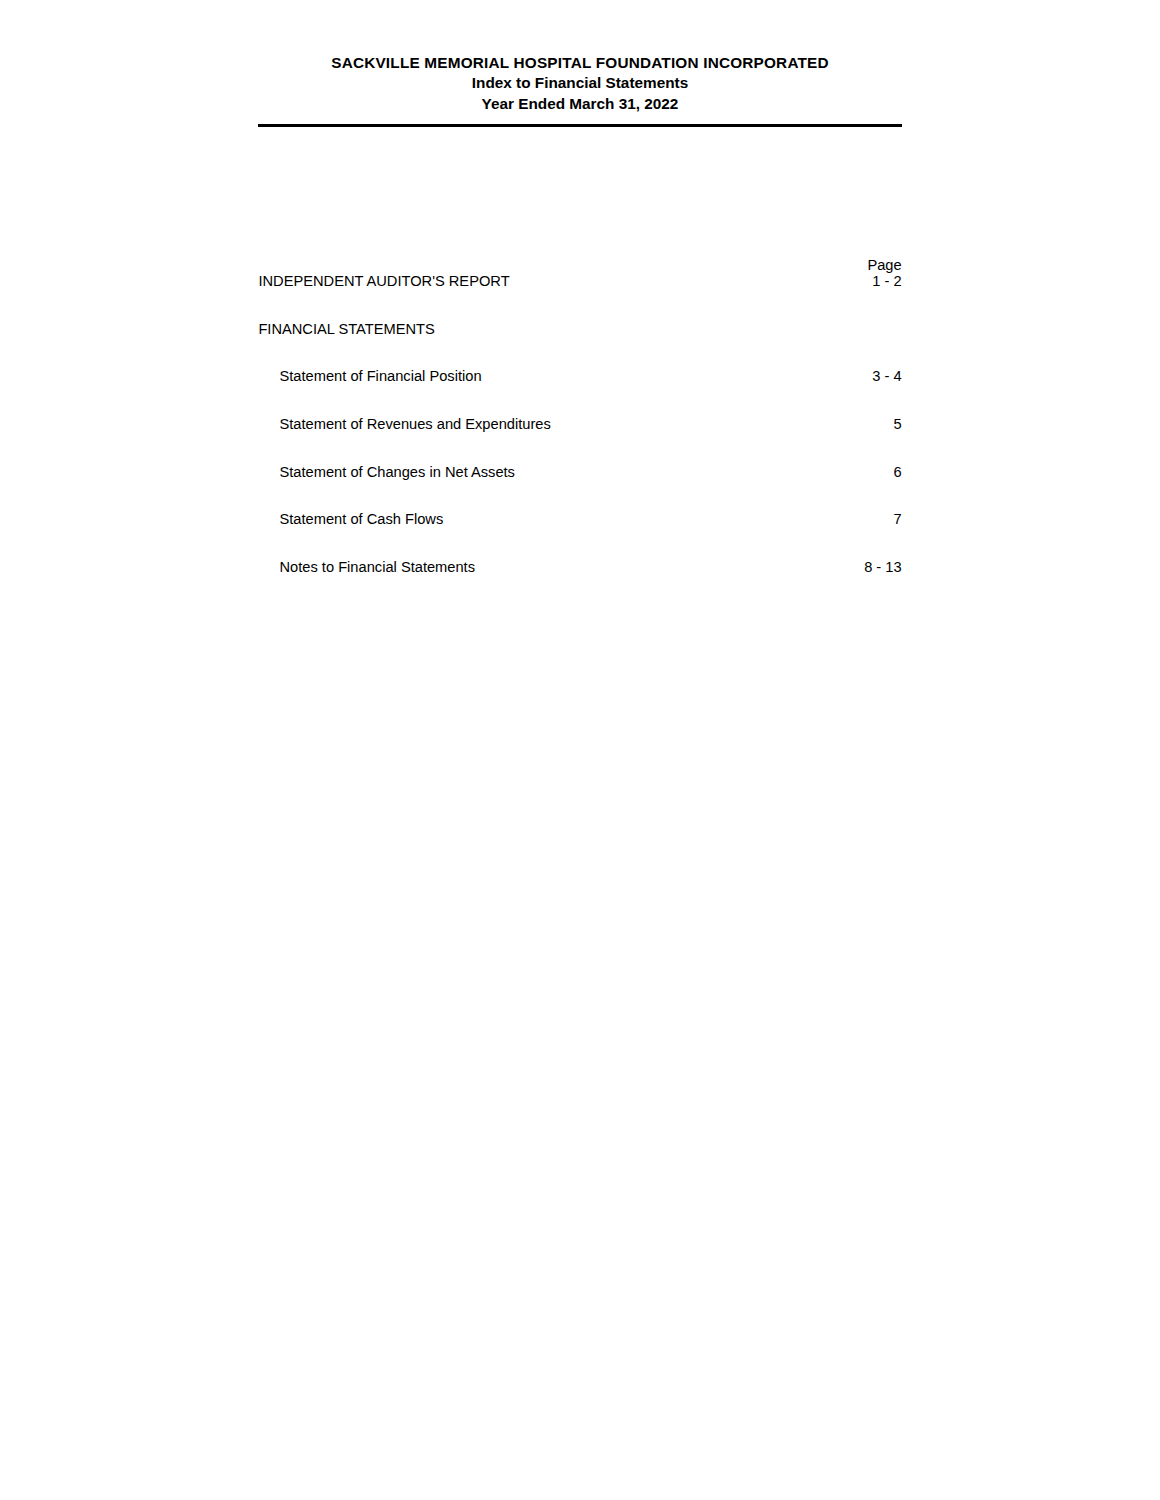SACKVILLE MEMORIAL HOSPITAL FOUNDATION INCORPORATED
Index to Financial Statements
Year Ended March 31, 2022
| | Page |
| INDEPENDENT AUDITOR'S REPORT | 1 - 2 |
| FINANCIAL STATEMENTS | |
| Statement of Financial Position | 3 - 4 |
| Statement of Revenues and Expenditures | 5 |
| Statement of Changes in Net Assets | 6 |
| Statement of Cash Flows | 7 |
| Notes to Financial Statements | 8 - 13 |